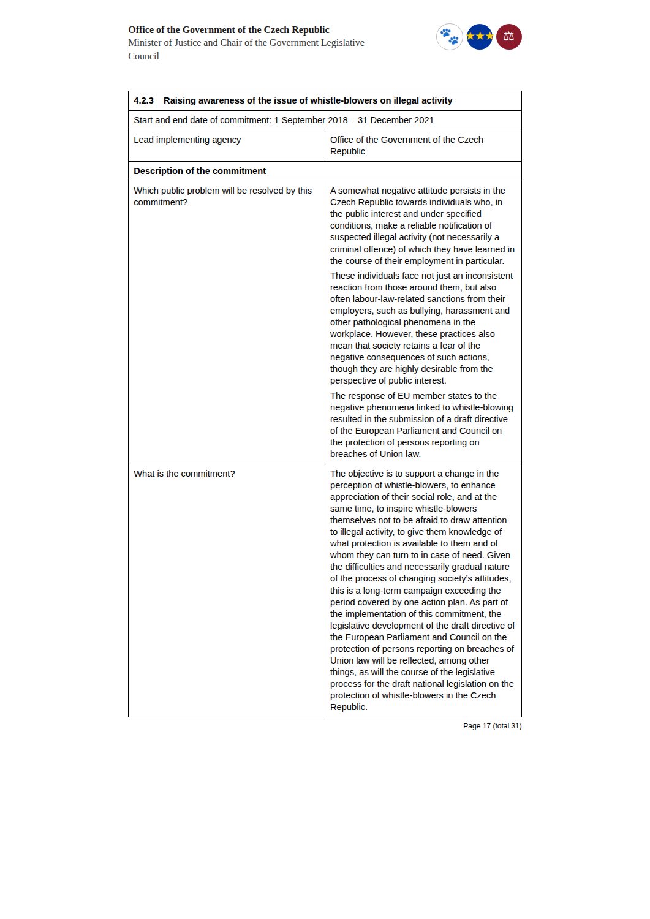Office of the Government of the Czech Republic
Minister of Justice and Chair of the Government Legislative
Council
🐾
★★★
⚖
| 4.2.3 Raising awareness of the issue of whistle-blowers on illegal activity |
| Start and end date of commitment: 1 September 2018 – 31 December 2021 |
| Lead implementing agency | Office of the Government of the Czech Republic |
| Description of the commitment |
| Which public problem will be resolved by this commitment? | A somewhat negative attitude persists in the Czech Republic towards individuals who, in the public interest and under specified conditions, make a reliable notification of suspected illegal activity (not necessarily a criminal offence) of which they have learned in the course of their employment in particular. These individuals face not just an inconsistent reaction from those around them, but also often labour-law-related sanctions from their employers, such as bullying, harassment and other pathological phenomena in the workplace. However, these practices also mean that society retains a fear of the negative consequences of such actions, though they are highly desirable from the perspective of public interest. The response of EU member states to the negative phenomena linked to whistle-blowing resulted in the submission of a draft directive of the European Parliament and Council on the protection of persons reporting on breaches of Union law. |
| What is the commitment? | The objective is to support a change in the perception of whistle-blowers, to enhance appreciation of their social role, and at the same time, to inspire whistle-blowers themselves not to be afraid to draw attention to illegal activity, to give them knowledge of what protection is available to them and of whom they can turn to in case of need. Given the difficulties and necessarily gradual nature of the process of changing society’s attitudes, this is a long-term campaign exceeding the period covered by one action plan. As part of the implementation of this commitment, the legislative development of the draft directive of the European Parliament and Council on the protection of persons reporting on breaches of Union law will be reflected, among other things, as will the course of the legislative process for the draft national legislation on the protection of whistle-blowers in the Czech Republic. |
Page 17 (total 31)